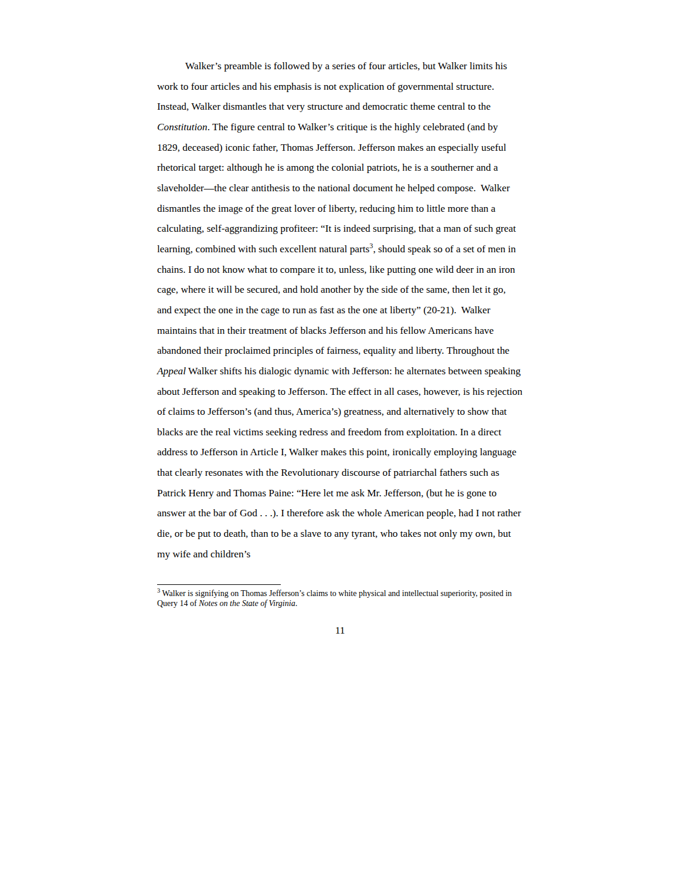Walker’s preamble is followed by a series of four articles, but Walker limits his work to four articles and his emphasis is not explication of governmental structure. Instead, Walker dismantles that very structure and democratic theme central to the Constitution. The figure central to Walker’s critique is the highly celebrated (and by 1829, deceased) iconic father, Thomas Jefferson. Jefferson makes an especially useful rhetorical target: although he is among the colonial patriots, he is a southerner and a slaveholder—the clear antithesis to the national document he helped compose. Walker dismantles the image of the great lover of liberty, reducing him to little more than a calculating, self-aggrandizing profiteer: “It is indeed surprising, that a man of such great learning, combined with such excellent natural parts3, should speak so of a set of men in chains. I do not know what to compare it to, unless, like putting one wild deer in an iron cage, where it will be secured, and hold another by the side of the same, then let it go, and expect the one in the cage to run as fast as the one at liberty” (20-21). Walker maintains that in their treatment of blacks Jefferson and his fellow Americans have abandoned their proclaimed principles of fairness, equality and liberty. Throughout the Appeal Walker shifts his dialogic dynamic with Jefferson: he alternates between speaking about Jefferson and speaking to Jefferson. The effect in all cases, however, is his rejection of claims to Jefferson’s (and thus, America’s) greatness, and alternatively to show that blacks are the real victims seeking redress and freedom from exploitation. In a direct address to Jefferson in Article I, Walker makes this point, ironically employing language that clearly resonates with the Revolutionary discourse of patriarchal fathers such as Patrick Henry and Thomas Paine: “Here let me ask Mr. Jefferson, (but he is gone to answer at the bar of God . . .). I therefore ask the whole American people, had I not rather die, or be put to death, than to be a slave to any tyrant, who takes not only my own, but my wife and children’s
3 Walker is signifying on Thomas Jefferson’s claims to white physical and intellectual superiority, posited in Query 14 of Notes on the State of Virginia.
11